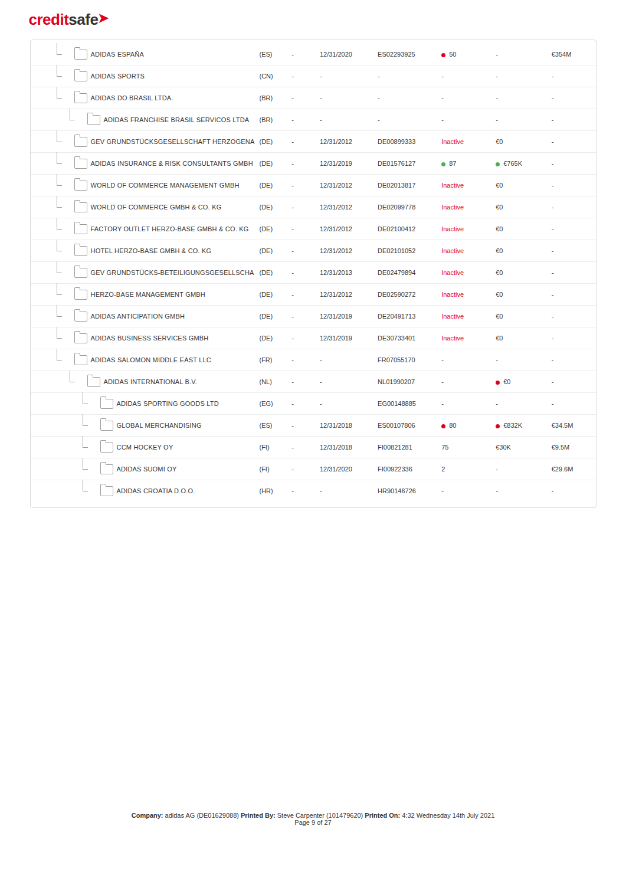creditsafe➤
| ADIDAS ESPAÑA | (ES) | - | 12/31/2020 | ES02293925 | 50 | - | €354M |
| ADIDAS SPORTS | (CN) | - | - | - | - | - | - |
| ADIDAS DO BRASIL LTDA. | (BR) | - | - | - | - | - | - |
| ADIDAS FRANCHISE BRASIL SERVICOS LTDA | (BR) | - | - | - | - | - | - |
| GEV GRUNDSTÜCKSGESELLSCHAFT HERZOGENA | (DE) | - | 12/31/2012 | DE00899333 | Inactive | €0 | - |
| ADIDAS INSURANCE & RISK CONSULTANTS GMBH | (DE) | - | 12/31/2019 | DE01576127 | 87 | €765K | - |
| WORLD OF COMMERCE MANAGEMENT GMBH | (DE) | - | 12/31/2012 | DE02013817 | Inactive | €0 | - |
| WORLD OF COMMERCE GMBH & CO. KG | (DE) | - | 12/31/2012 | DE02099778 | Inactive | €0 | - |
| FACTORY OUTLET HERZO-BASE GMBH & CO. KG | (DE) | - | 12/31/2012 | DE02100412 | Inactive | €0 | - |
| HOTEL HERZO-BASE GMBH & CO. KG | (DE) | - | 12/31/2012 | DE02101052 | Inactive | €0 | - |
| GEV GRUNDSTÜCKS-BETEILIGUNGSGESELLSCHA | (DE) | - | 12/31/2013 | DE02479894 | Inactive | €0 | - |
| HERZO-BASE MANAGEMENT GMBH | (DE) | - | 12/31/2012 | DE02590272 | Inactive | €0 | - |
| ADIDAS ANTICIPATION GMBH | (DE) | - | 12/31/2019 | DE20491713 | Inactive | €0 | - |
| ADIDAS BUSINESS SERVICES GMBH | (DE) | - | 12/31/2019 | DE30733401 | Inactive | €0 | - |
| ADIDAS SALOMON MIDDLE EAST LLC | (FR) | - | - | FR07055170 | - | - | - |
| ADIDAS INTERNATIONAL B.V. | (NL) | - | - | NL01990207 | - | €0 | - |
| ADIDAS SPORTING GOODS LTD | (EG) | - | - | EG00148885 | - | - | - |
| GLOBAL MERCHANDISING | (ES) | - | 12/31/2018 | ES00107806 | 80 | €832K | €34.5M |
| CCM HOCKEY OY | (FI) | - | 12/31/2018 | FI00821281 | 75 | €30K | €9.5M |
| ADIDAS SUOMI OY | (FI) | - | 12/31/2020 | FI00922336 | 2 | - | €29.6M |
| ADIDAS CROATIA D.O.O. | (HR) | - | - | HR90146726 | - | - | - |
Company: adidas AG (DE01629088) Printed By: Steve Carpenter (101479620) Printed On: 4:32 Wednesday 14th July 2021
Page 9 of 27